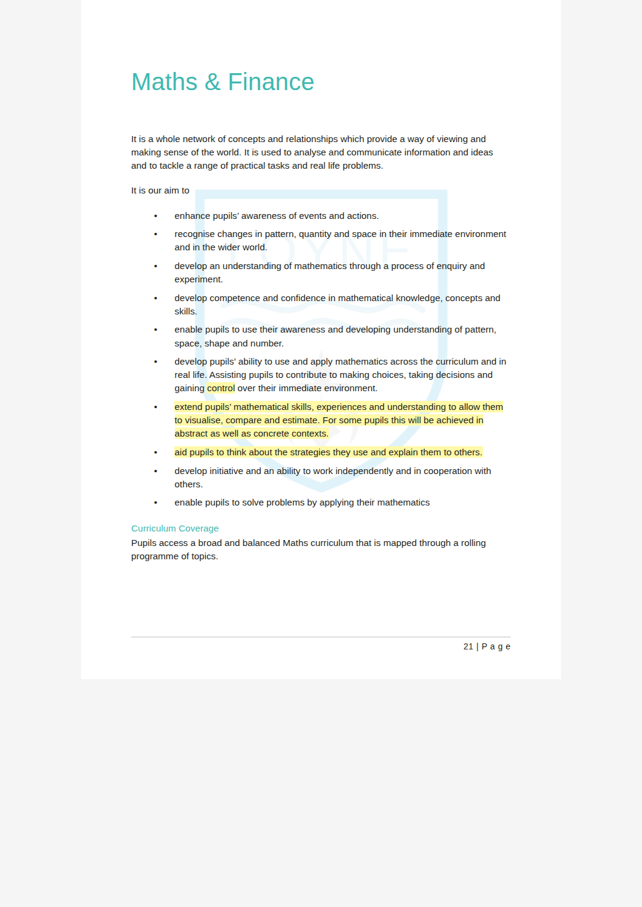LOYNE
Maths & Finance
It is a whole network of concepts and relationships which provide a way of viewing and making sense of the world. It is used to analyse and communicate information and ideas and to tackle a range of practical tasks and real life problems.
It is our aim to
enhance pupils’ awareness of events and actions.
recognise changes in pattern, quantity and space in their immediate environment and in the wider world.
develop an understanding of mathematics through a process of enquiry and experiment.
develop competence and confidence in mathematical knowledge, concepts and skills.
enable pupils to use their awareness and developing understanding of pattern, space, shape and number.
develop pupils’ ability to use and apply mathematics across the curriculum and in real life. Assisting pupils to contribute to making choices, taking decisions and gaining control over their immediate environment.
extend pupils’ mathematical skills, experiences and understanding to allow them to visualise, compare and estimate. For some pupils this will be achieved in abstract as well as concrete contexts.
aid pupils to think about the strategies they use and explain them to others.
develop initiative and an ability to work independently and in cooperation with others.
enable pupils to solve problems by applying their mathematics
Curriculum Coverage
Pupils access a broad and balanced Maths curriculum that is mapped through a rolling programme of topics.
21 | P a g e